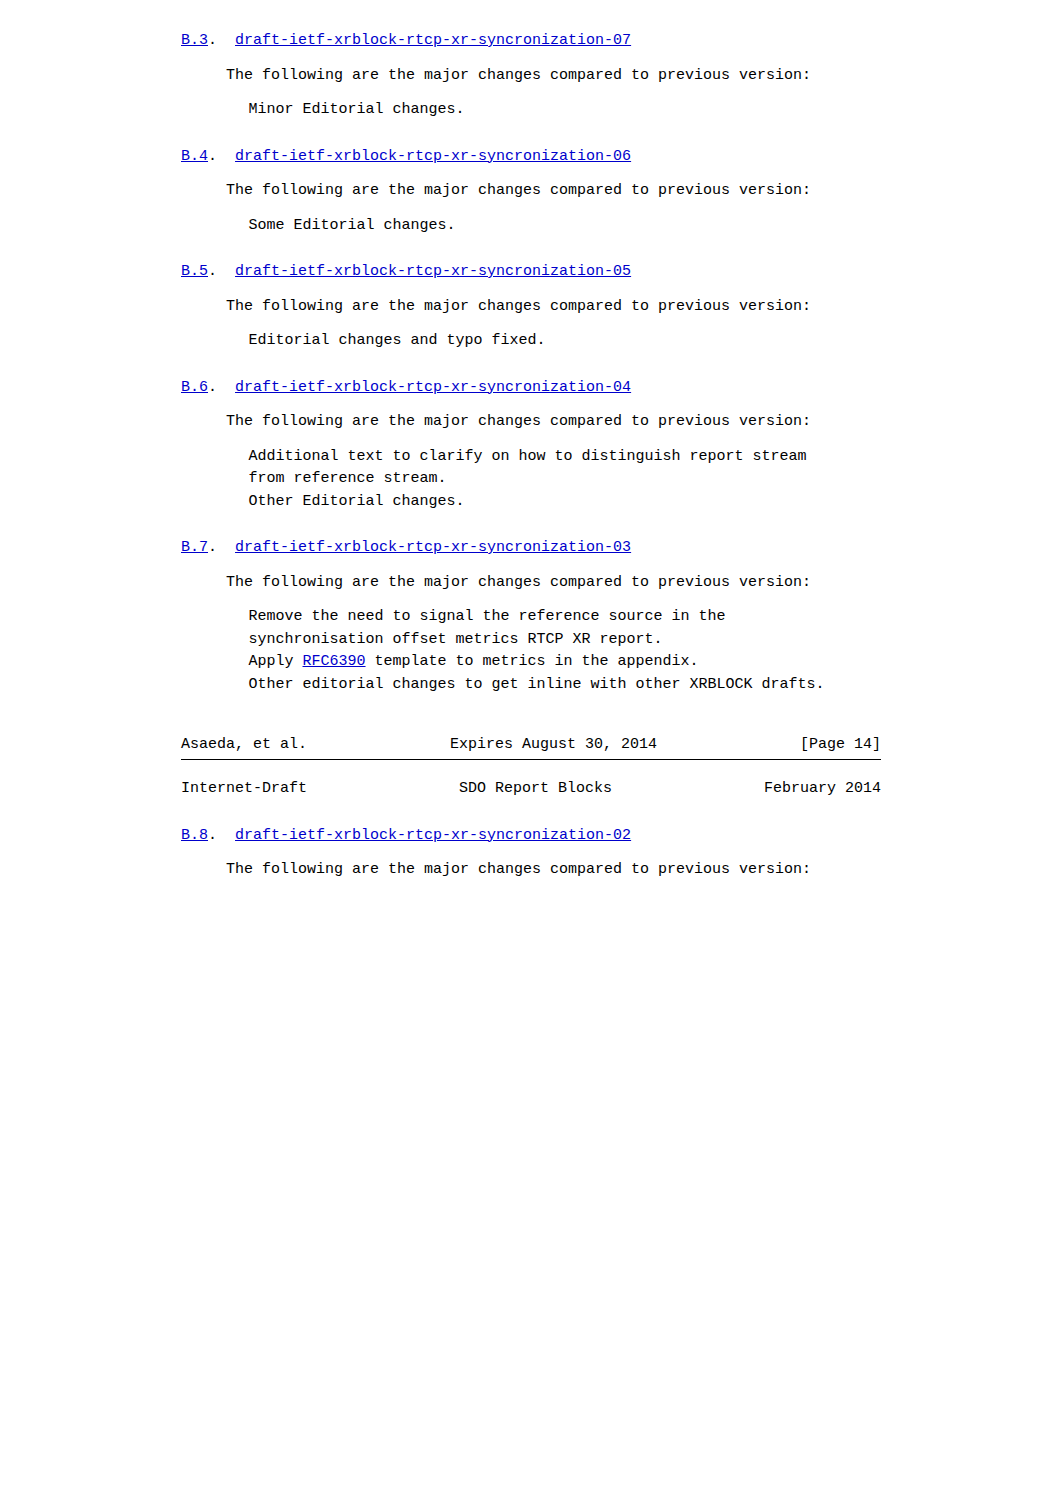B.3. draft-ietf-xrblock-rtcp-xr-syncronization-07
The following are the major changes compared to previous version:
Minor Editorial changes.
B.4. draft-ietf-xrblock-rtcp-xr-syncronization-06
The following are the major changes compared to previous version:
Some Editorial changes.
B.5. draft-ietf-xrblock-rtcp-xr-syncronization-05
The following are the major changes compared to previous version:
Editorial changes and typo fixed.
B.6. draft-ietf-xrblock-rtcp-xr-syncronization-04
The following are the major changes compared to previous version:
Additional text to clarify on how to distinguish report stream
from reference stream.
Other Editorial changes.
B.7. draft-ietf-xrblock-rtcp-xr-syncronization-03
The following are the major changes compared to previous version:
Remove the need to signal the reference source in the
synchronisation offset metrics RTCP XR report.
Apply RFC6390 template to metrics in the appendix.
Other editorial changes to get inline with other XRBLOCK drafts.
Asaeda, et al. Expires August 30, 2014 [Page 14]
Internet-Draft SDO Report Blocks February 2014
B.8. draft-ietf-xrblock-rtcp-xr-syncronization-02
The following are the major changes compared to previous version: